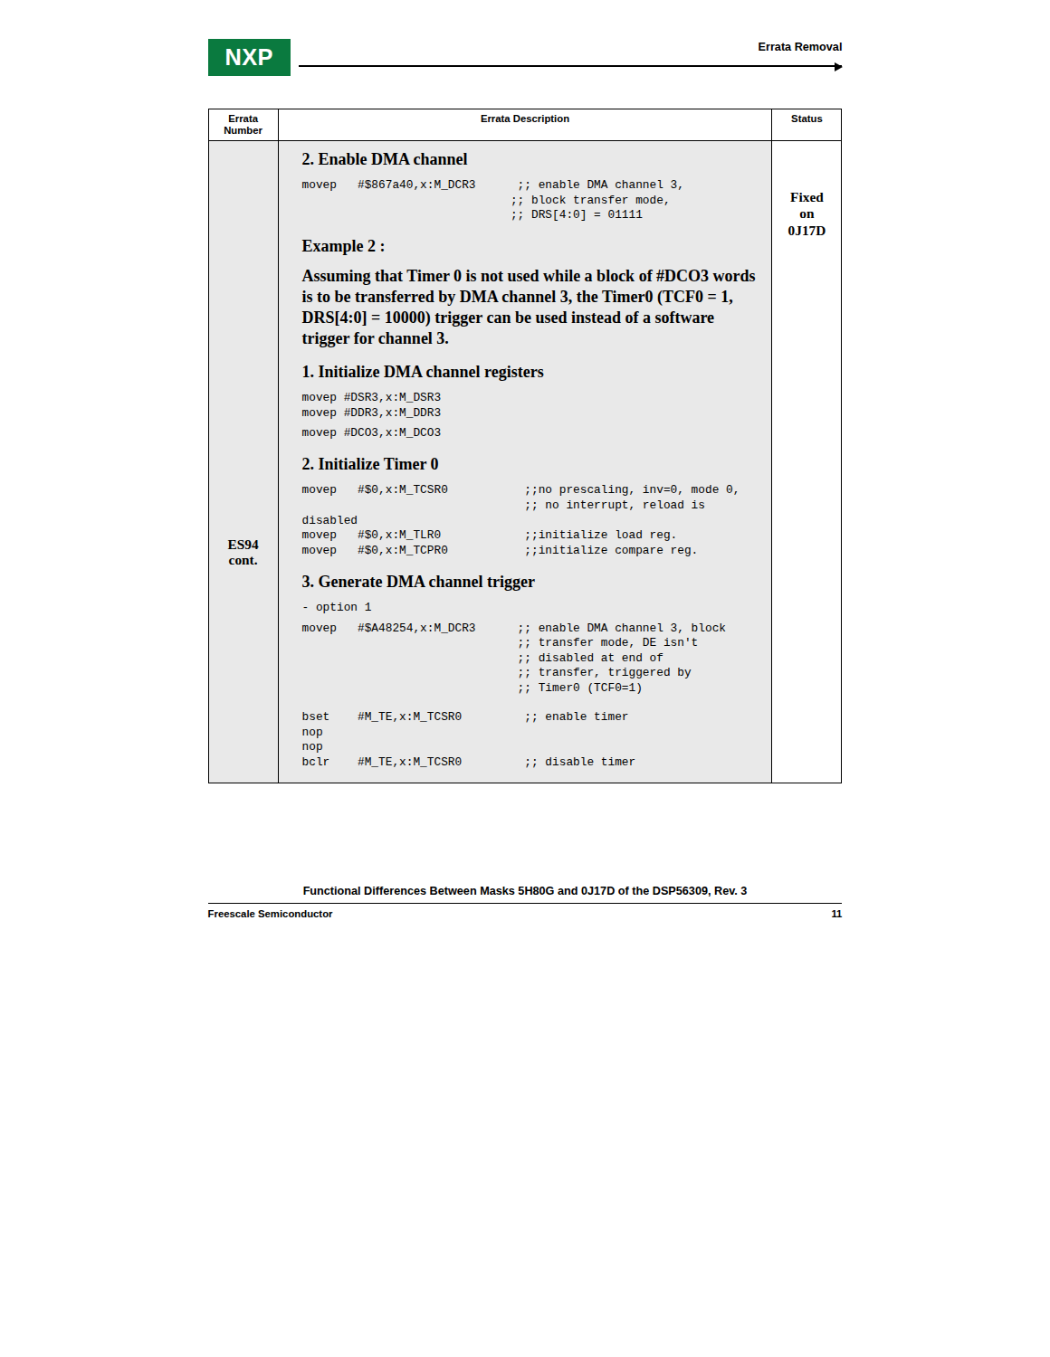NXP
Errata Removal
| Errata Number | Errata Description | Status |
| --- | --- | --- |
| ES94 cont. | 2. Enable DMA channel movep #$867a40,x:M_DCR3 ;; enable DMA channel 3, ;; block transfer mode, ;; DRS[4:0] = 01111 Example 2 : Assuming that Timer 0 is not used while a block of #DCO3 words is to be transferred by DMA channel 3, the Timer0 (TCF0 = 1, DRS[4:0] = 10000) trigger can be used instead of a software trigger for channel 3. 1. Initialize DMA channel registers movep #DSR3,x:M_DSR3 movep #DDR3,x:M_DDR3 movep #DCO3,x:M_DCO3 2. Initialize Timer 0 movep #$0,x:M_TCSR0 ;;no prescaling, inv=0, mode 0, ;; no interrupt, reload is disabled movep #$0,x:M_TLR0 ;;initialize load reg. movep #$0,x:M_TCPR0 ;;initialize compare reg. 3. Generate DMA channel trigger - option 1 movep #$A48254,x:M_DCR3 ;; enable DMA channel 3, block ;; transfer mode, DE isn't ;; disabled at end of ;; transfer, triggered by ;; Timer0 (TCF0=1) bset #M_TE,x:M_TCSR0 ;; enable timer nop nop bclr #M_TE,x:M_TCSR0 ;; disable timer | Fixed on 0J17D |
Functional Differences Between Masks 5H80G and 0J17D of the DSP56309, Rev. 3
Freescale Semiconductor 11